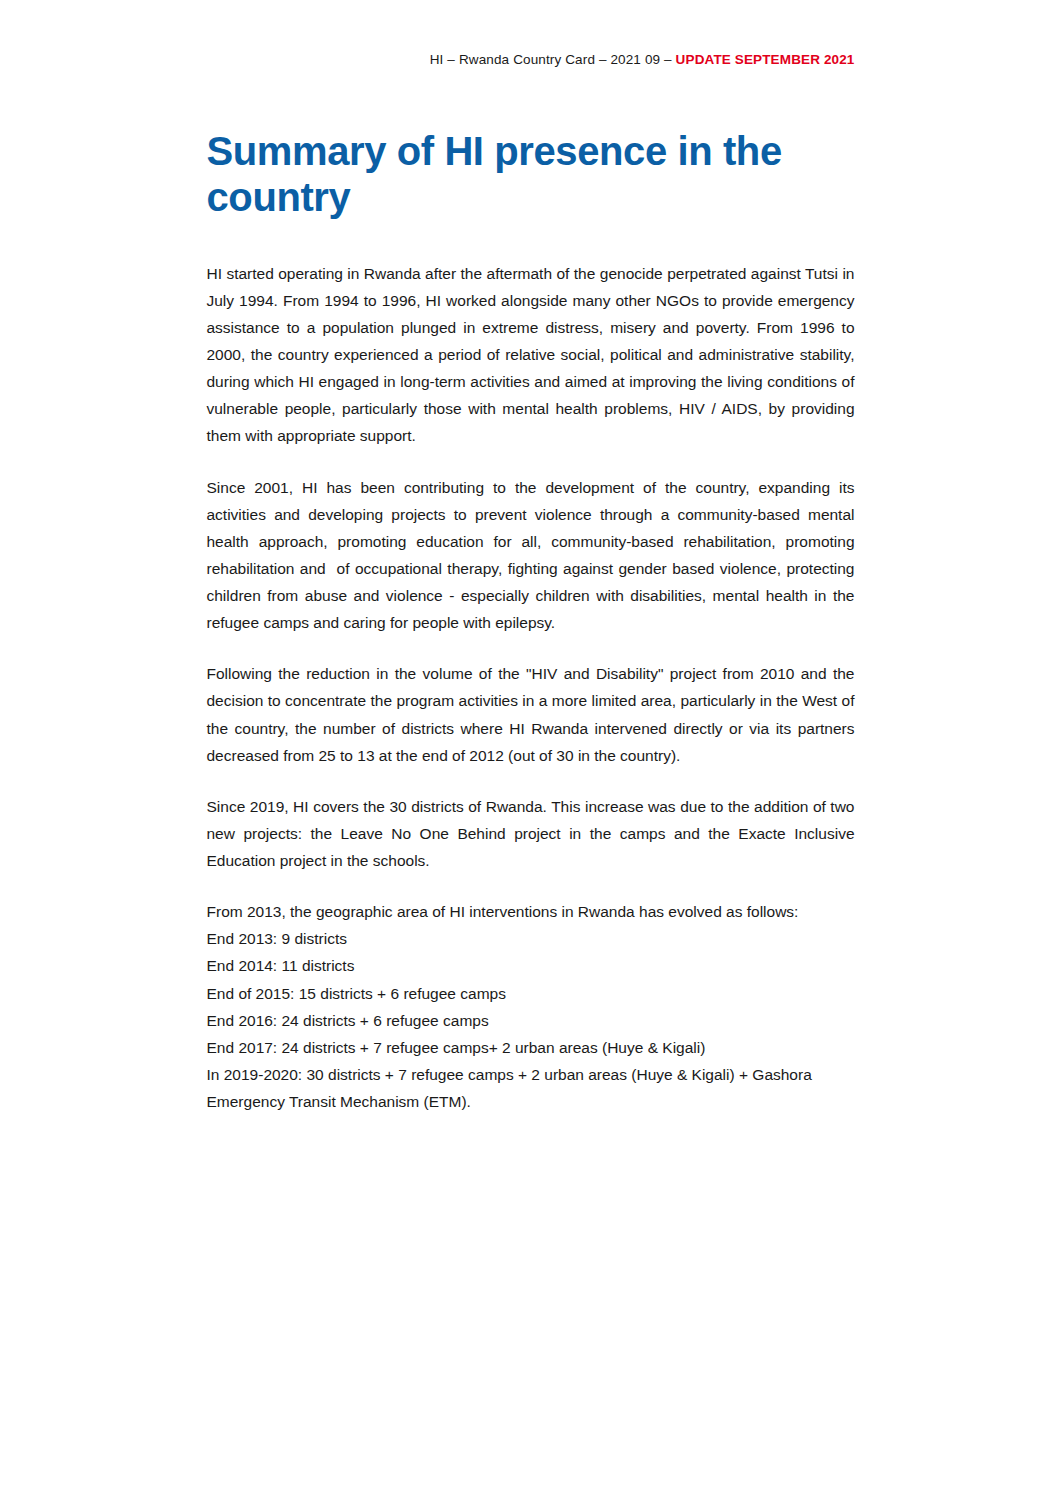HI – Rwanda Country Card – 2021 09 – UPDATE SEPTEMBER 2021
Summary of HI presence in the country
HI started operating in Rwanda after the aftermath of the genocide perpetrated against Tutsi in July 1994. From 1994 to 1996, HI worked alongside many other NGOs to provide emergency assistance to a population plunged in extreme distress, misery and poverty. From 1996 to 2000, the country experienced a period of relative social, political and administrative stability, during which HI engaged in long-term activities and aimed at improving the living conditions of vulnerable people, particularly those with mental health problems, HIV / AIDS, by providing them with appropriate support.
Since 2001, HI has been contributing to the development of the country, expanding its activities and developing projects to prevent violence through a community-based mental health approach, promoting education for all, community-based rehabilitation, promoting rehabilitation and of occupational therapy, fighting against gender based violence, protecting children from abuse and violence - especially children with disabilities, mental health in the refugee camps and caring for people with epilepsy.
Following the reduction in the volume of the "HIV and Disability" project from 2010 and the decision to concentrate the program activities in a more limited area, particularly in the West of the country, the number of districts where HI Rwanda intervened directly or via its partners decreased from 25 to 13 at the end of 2012 (out of 30 in the country).
Since 2019, HI covers the 30 districts of Rwanda. This increase was due to the addition of two new projects: the Leave No One Behind project in the camps and the Exacte Inclusive Education project in the schools.
From 2013, the geographic area of HI interventions in Rwanda has evolved as follows:
End 2013: 9 districts
End 2014: 11 districts
End of 2015: 15 districts + 6 refugee camps
End 2016: 24 districts + 6 refugee camps
End 2017: 24 districts + 7 refugee camps+ 2 urban areas (Huye & Kigali)
In 2019-2020: 30 districts + 7 refugee camps + 2 urban areas (Huye & Kigali) + Gashora Emergency Transit Mechanism (ETM).